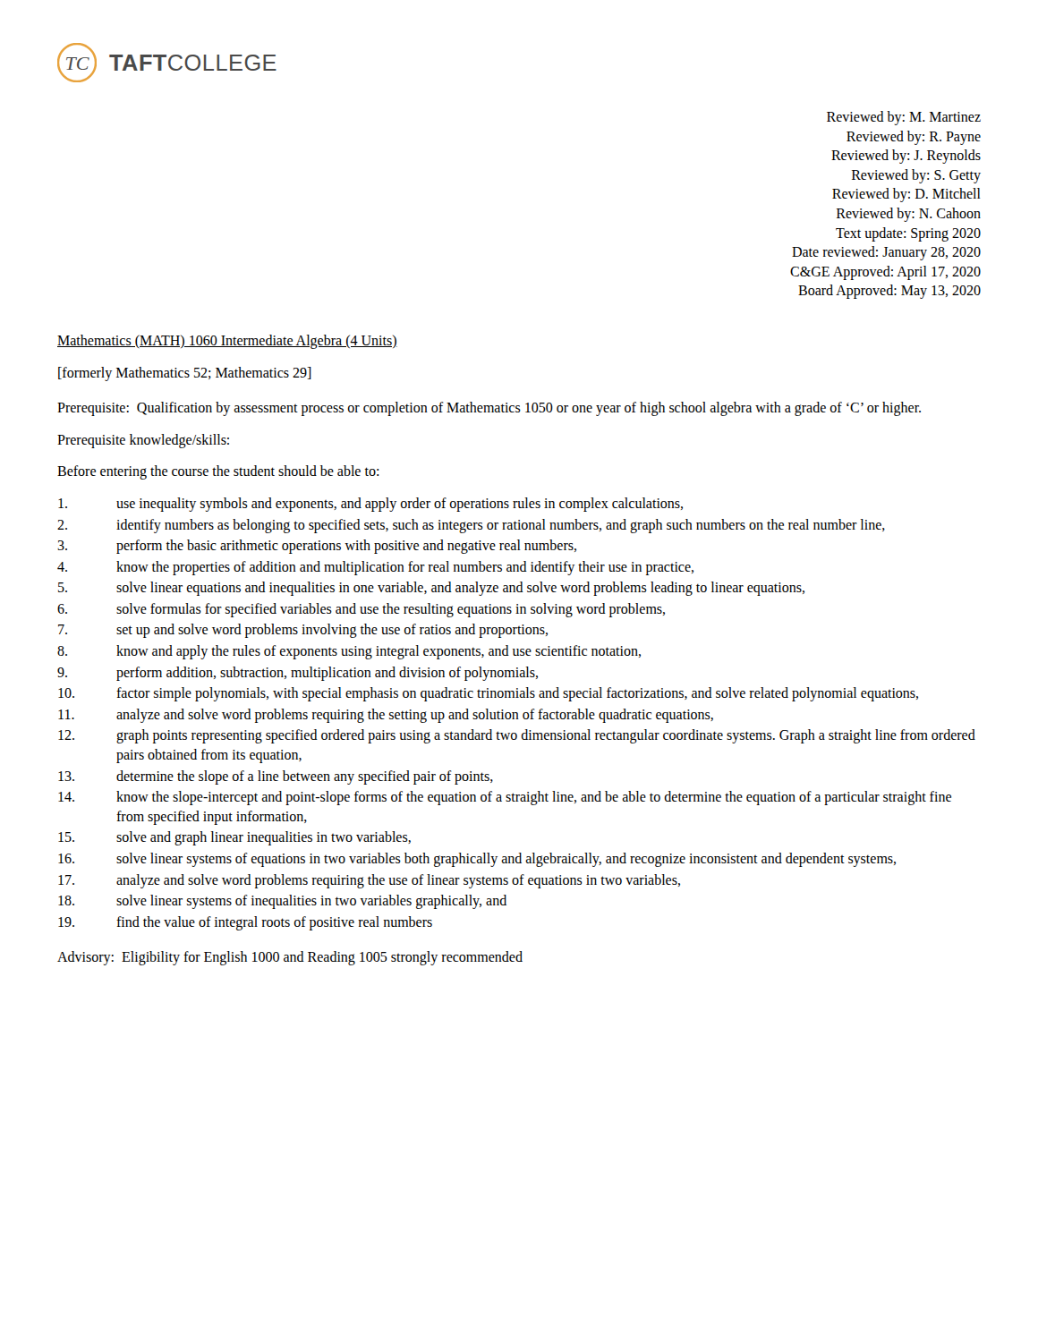TC TAFT COLLEGE
Reviewed by: M. Martinez
Reviewed by: R. Payne
Reviewed by: J. Reynolds
Reviewed by: S. Getty
Reviewed by: D. Mitchell
Reviewed by: N. Cahoon
Text update: Spring 2020
Date reviewed: January 28, 2020
C&GE Approved: April 17, 2020
Board Approved: May 13, 2020
Mathematics (MATH) 1060 Intermediate Algebra (4 Units)
[formerly Mathematics 52; Mathematics 29]
Prerequisite: Qualification by assessment process or completion of Mathematics 1050 or one year of high school algebra with a grade of ‘C’ or higher.
Prerequisite knowledge/skills:
Before entering the course the student should be able to:
use inequality symbols and exponents, and apply order of operations rules in complex calculations,
identify numbers as belonging to specified sets, such as integers or rational numbers, and graph such numbers on the real number line,
perform the basic arithmetic operations with positive and negative real numbers,
know the properties of addition and multiplication for real numbers and identify their use in practice,
solve linear equations and inequalities in one variable, and analyze and solve word problems leading to linear equations,
solve formulas for specified variables and use the resulting equations in solving word problems,
set up and solve word problems involving the use of ratios and proportions,
know and apply the rules of exponents using integral exponents, and use scientific notation,
perform addition, subtraction, multiplication and division of polynomials,
factor simple polynomials, with special emphasis on quadratic trinomials and special factorizations, and solve related polynomial equations,
analyze and solve word problems requiring the setting up and solution of factorable quadratic equations,
graph points representing specified ordered pairs using a standard two dimensional rectangular coordinate systems. Graph a straight line from ordered pairs obtained from its equation,
determine the slope of a line between any specified pair of points,
know the slope-intercept and point-slope forms of the equation of a straight line, and be able to determine the equation of a particular straight fine from specified input information,
solve and graph linear inequalities in two variables,
solve linear systems of equations in two variables both graphically and algebraically, and recognize inconsistent and dependent systems,
analyze and solve word problems requiring the use of linear systems of equations in two variables,
solve linear systems of inequalities in two variables graphically, and
find the value of integral roots of positive real numbers
Advisory: Eligibility for English 1000 and Reading 1005 strongly recommended